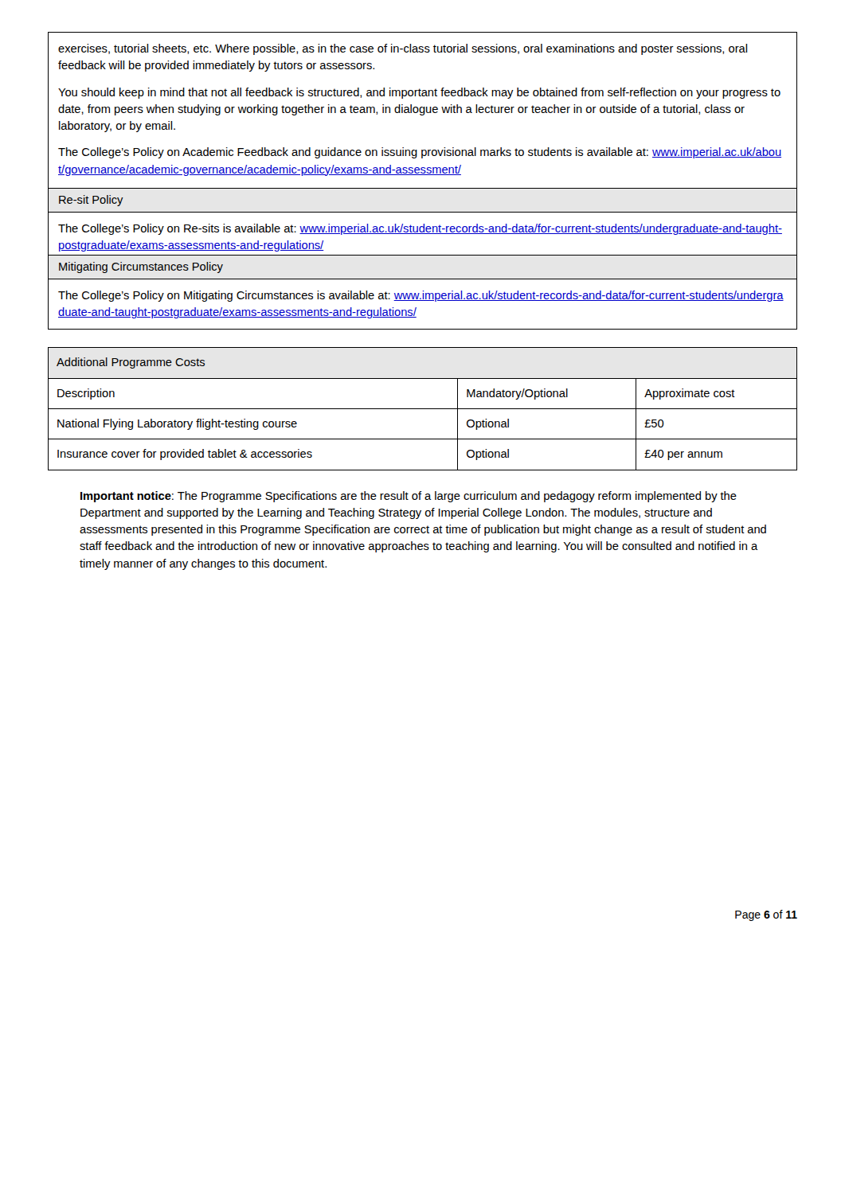exercises, tutorial sheets, etc. Where possible, as in the case of in-class tutorial sessions, oral examinations and poster sessions, oral feedback will be provided immediately by tutors or assessors.
You should keep in mind that not all feedback is structured, and important feedback may be obtained from self-reflection on your progress to date, from peers when studying or working together in a team, in dialogue with a lecturer or teacher in or outside of a tutorial, class or laboratory, or by email.
The College’s Policy on Academic Feedback and guidance on issuing provisional marks to students is available at: www.imperial.ac.uk/about/governance/academic-governance/academic-policy/exams-and-assessment/
Re-sit Policy
The College’s Policy on Re-sits is available at: www.imperial.ac.uk/student-records-and-data/for-current-students/undergraduate-and-taught-postgraduate/exams-assessments-and-regulations/
Mitigating Circumstances Policy
The College’s Policy on Mitigating Circumstances is available at: www.imperial.ac.uk/student-records-and-data/for-current-students/undergraduate-and-taught-postgraduate/exams-assessments-and-regulations/
| Additional Programme Costs |
| Description | Mandatory/Optional | Approximate cost |
| National Flying Laboratory flight-testing course | Optional | £50 |
| Insurance cover for provided tablet & accessories | Optional | £40 per annum |
Important notice: The Programme Specifications are the result of a large curriculum and pedagogy reform implemented by the Department and supported by the Learning and Teaching Strategy of Imperial College London. The modules, structure and assessments presented in this Programme Specification are correct at time of publication but might change as a result of student and staff feedback and the introduction of new or innovative approaches to teaching and learning. You will be consulted and notified in a timely manner of any changes to this document.
Page 6 of 11